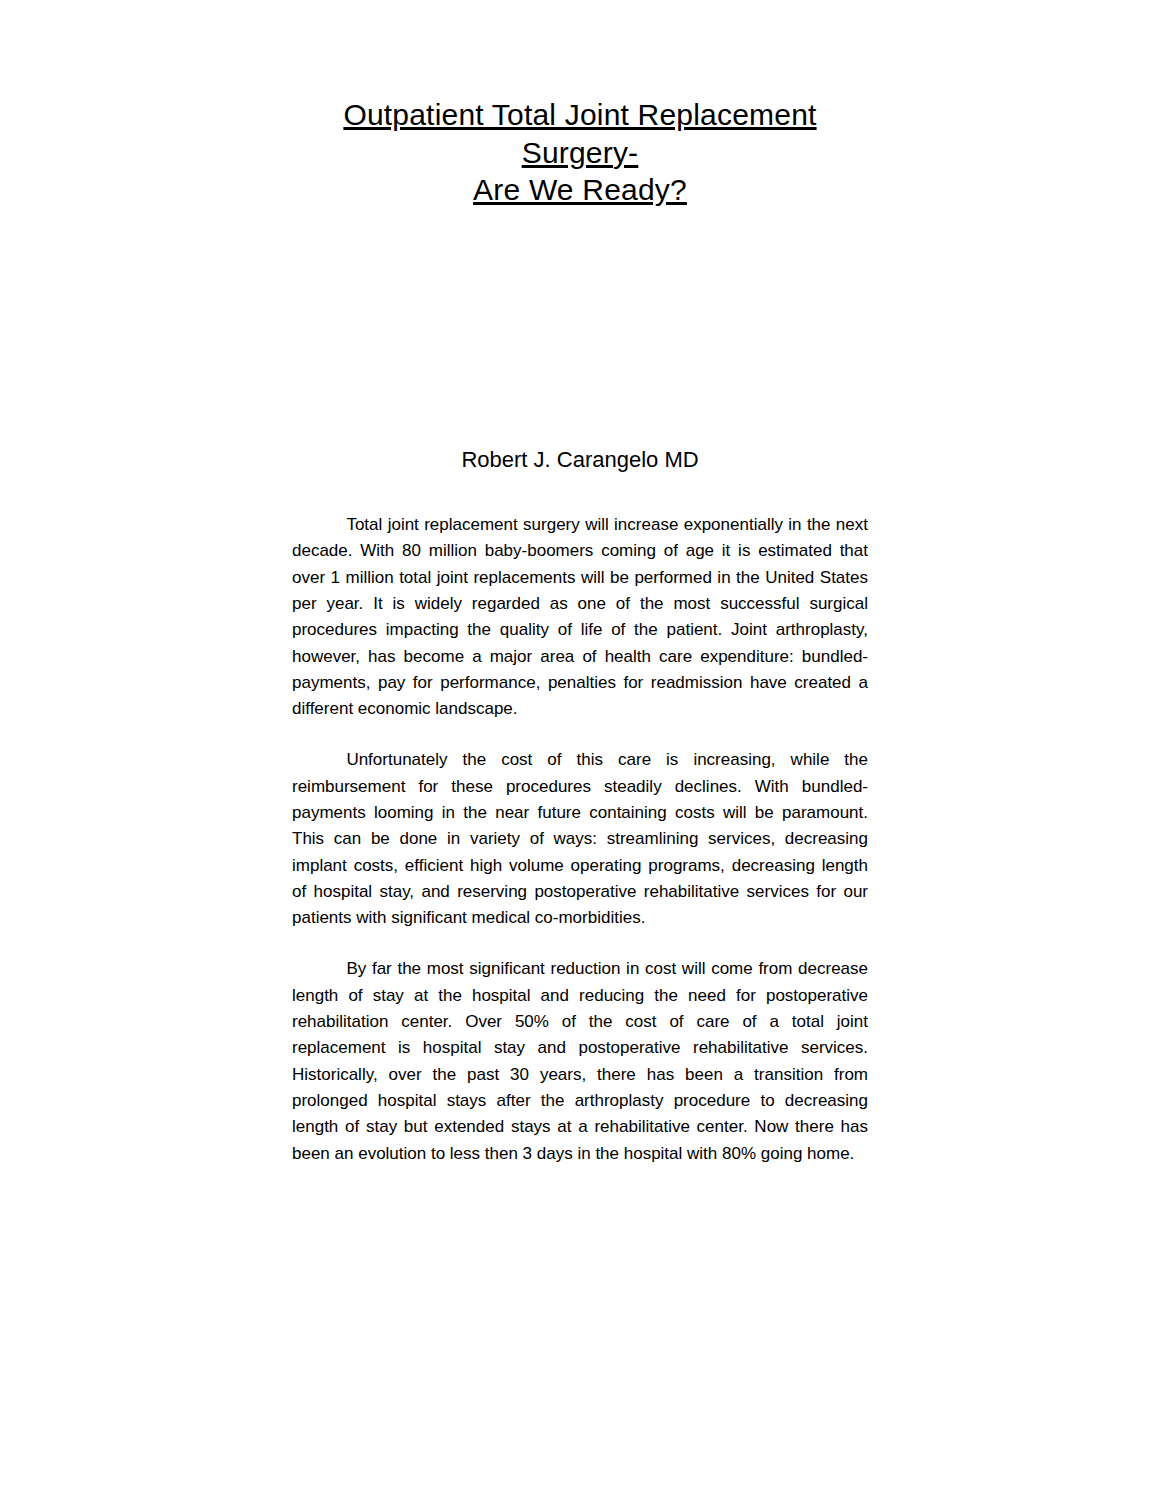Outpatient Total Joint Replacement Surgery-
Are We Ready?
Robert J. Carangelo MD
Total joint replacement surgery will increase exponentially in the next decade. With 80 million baby-boomers coming of age it is estimated that over 1 million total joint replacements will be performed in the United States per year. It is widely regarded as one of the most successful surgical procedures impacting the quality of life of the patient. Joint arthroplasty, however, has become a major area of health care expenditure: bundled-payments, pay for performance, penalties for readmission have created a different economic landscape.
Unfortunately the cost of this care is increasing, while the reimbursement for these procedures steadily declines. With bundled-payments looming in the near future containing costs will be paramount. This can be done in variety of ways: streamlining services, decreasing implant costs, efficient high volume operating programs, decreasing length of hospital stay, and reserving postoperative rehabilitative services for our patients with significant medical co-morbidities.
By far the most significant reduction in cost will come from decrease length of stay at the hospital and reducing the need for postoperative rehabilitation center. Over 50% of the cost of care of a total joint replacement is hospital stay and postoperative rehabilitative services. Historically, over the past 30 years, there has been a transition from prolonged hospital stays after the arthroplasty procedure to decreasing length of stay but extended stays at a rehabilitative center. Now there has been an evolution to less then 3 days in the hospital with 80% going home.